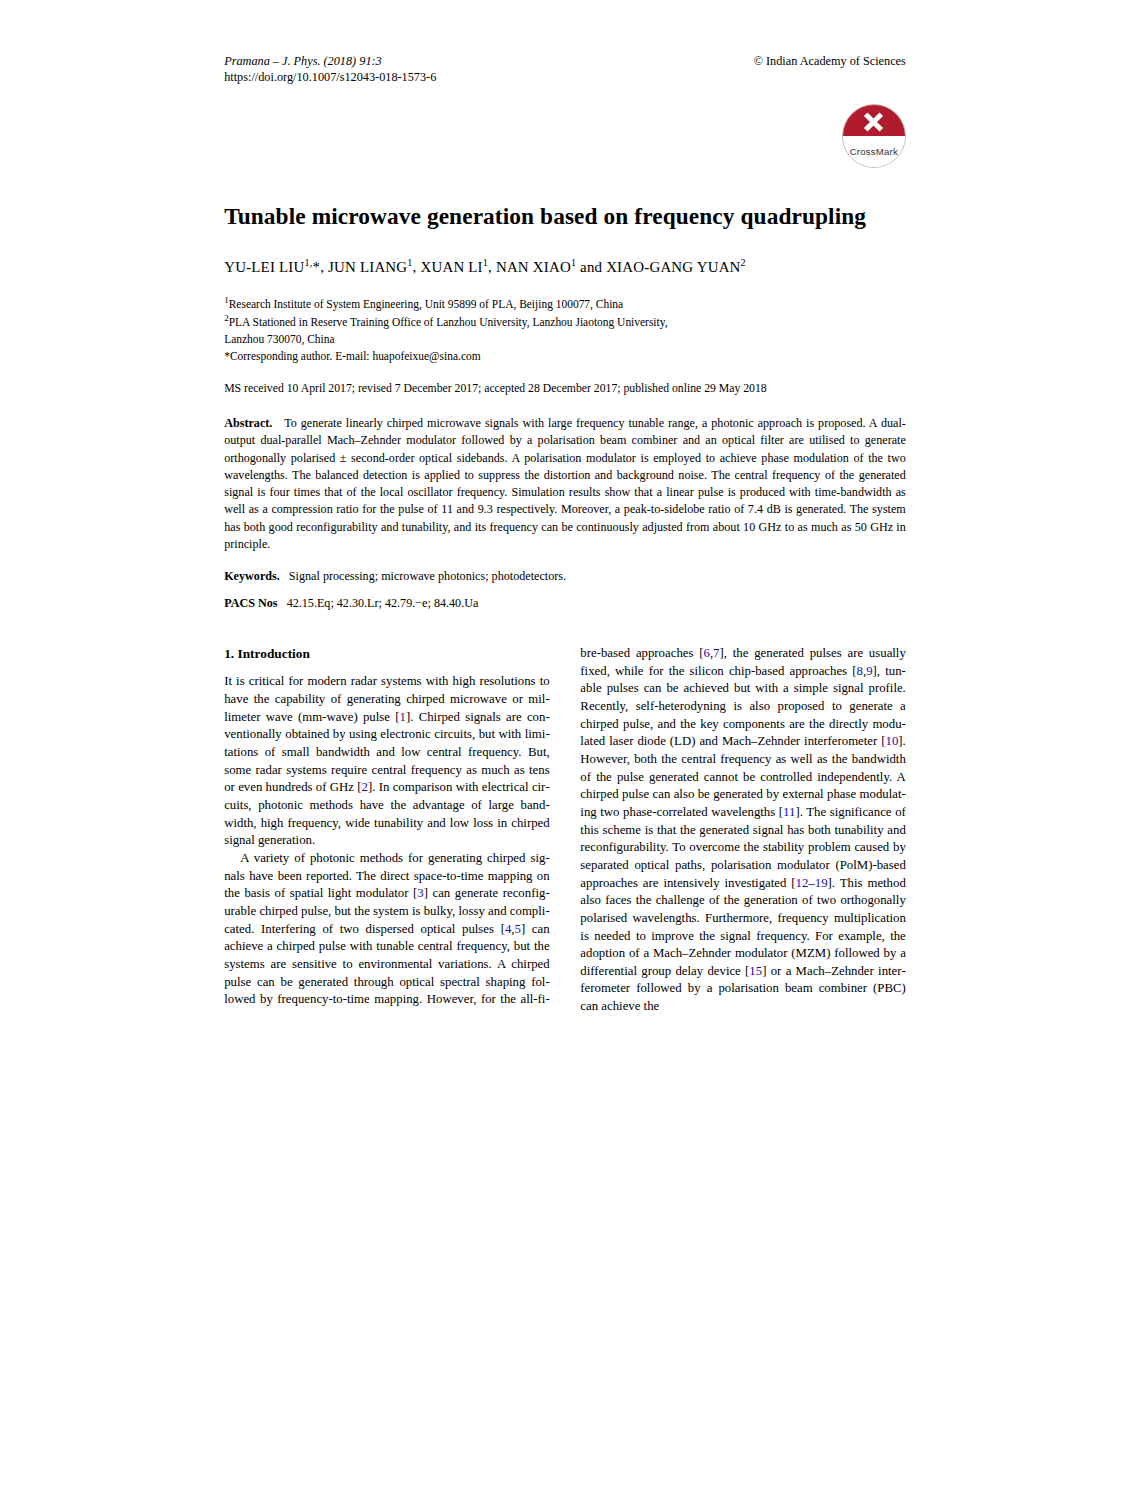Pramana – J. Phys. (2018) 91:3
https://doi.org/10.1007/s12043-018-1573-6
© Indian Academy of Sciences
CrossMark
Tunable microwave generation based on frequency quadrupling
YU-LEI LIU1,*, JUN LIANG1, XUAN LI1, NAN XIAO1 and XIAO-GANG YUAN2
1Research Institute of System Engineering, Unit 95899 of PLA, Beijing 100077, China
2PLA Stationed in Reserve Training Office of Lanzhou University, Lanzhou Jiaotong University,
Lanzhou 730070, China
*Corresponding author. E-mail: huapofeixue@sina.com
MS received 10 April 2017; revised 7 December 2017; accepted 28 December 2017; published online 29 May 2018
Abstract. To generate linearly chirped microwave signals with large frequency tunable range, a photonic approach is proposed. A dual-output dual-parallel Mach–Zehnder modulator followed by a polarisation beam combiner and an optical filter are utilised to generate orthogonally polarised ± second-order optical sidebands. A polarisation modulator is employed to achieve phase modulation of the two wavelengths. The balanced detection is applied to suppress the distortion and background noise. The central frequency of the generated signal is four times that of the local oscillator frequency. Simulation results show that a linear pulse is produced with time-bandwidth as well as a compression ratio for the pulse of 11 and 9.3 respectively. Moreover, a peak-to-sidelobe ratio of 7.4 dB is generated. The system has both good reconfigurability and tunability, and its frequency can be continuously adjusted from about 10 GHz to as much as 50 GHz in principle.
Keywords. Signal processing; microwave photonics; photodetectors.
PACS Nos 42.15.Eq; 42.30.Lr; 42.79.−e; 84.40.Ua
1. Introduction
It is critical for modern radar systems with high resolutions to have the capability of generating chirped microwave or millimeter wave (mm-wave) pulse [1]. Chirped signals are conventionally obtained by using electronic circuits, but with limitations of small bandwidth and low central frequency. But, some radar systems require central frequency as much as tens or even hundreds of GHz [2]. In comparison with electrical circuits, photonic methods have the advantage of large bandwidth, high frequency, wide tunability and low loss in chirped signal generation.
A variety of photonic methods for generating chirped signals have been reported. The direct space-to-time mapping on the basis of spatial light modulator [3] can generate reconfigurable chirped pulse, but the system is bulky, lossy and complicated. Interfering of two dispersed optical pulses [4,5] can achieve a chirped pulse with tunable central frequency, but the systems are sensitive to environmental variations. A chirped pulse can be generated through optical spectral shaping followed by frequency-to-time mapping. However, for the all-fibre-based approaches [6,7], the generated pulses are usually fixed, while for the silicon chip-based approaches [8,9], tunable pulses can be achieved but with a simple signal profile. Recently, self-heterodyning is also proposed to generate a chirped pulse, and the key components are the directly modulated laser diode (LD) and Mach–Zehnder interferometer [10]. However, both the central frequency as well as the bandwidth of the pulse generated cannot be controlled independently. A chirped pulse can also be generated by external phase modulating two phase-correlated wavelengths [11]. The significance of this scheme is that the generated signal has both tunability and reconfigurability. To overcome the stability problem caused by separated optical paths, polarisation modulator (PolM)-based approaches are intensively investigated [12–19]. This method also faces the challenge of the generation of two orthogonally polarised wavelengths. Furthermore, frequency multiplication is needed to improve the signal frequency. For example, the adoption of a Mach–Zehnder modulator (MZM) followed by a differential group delay device [15] or a Mach–Zehnder interferometer followed by a polarisation beam combiner (PBC) can achieve the